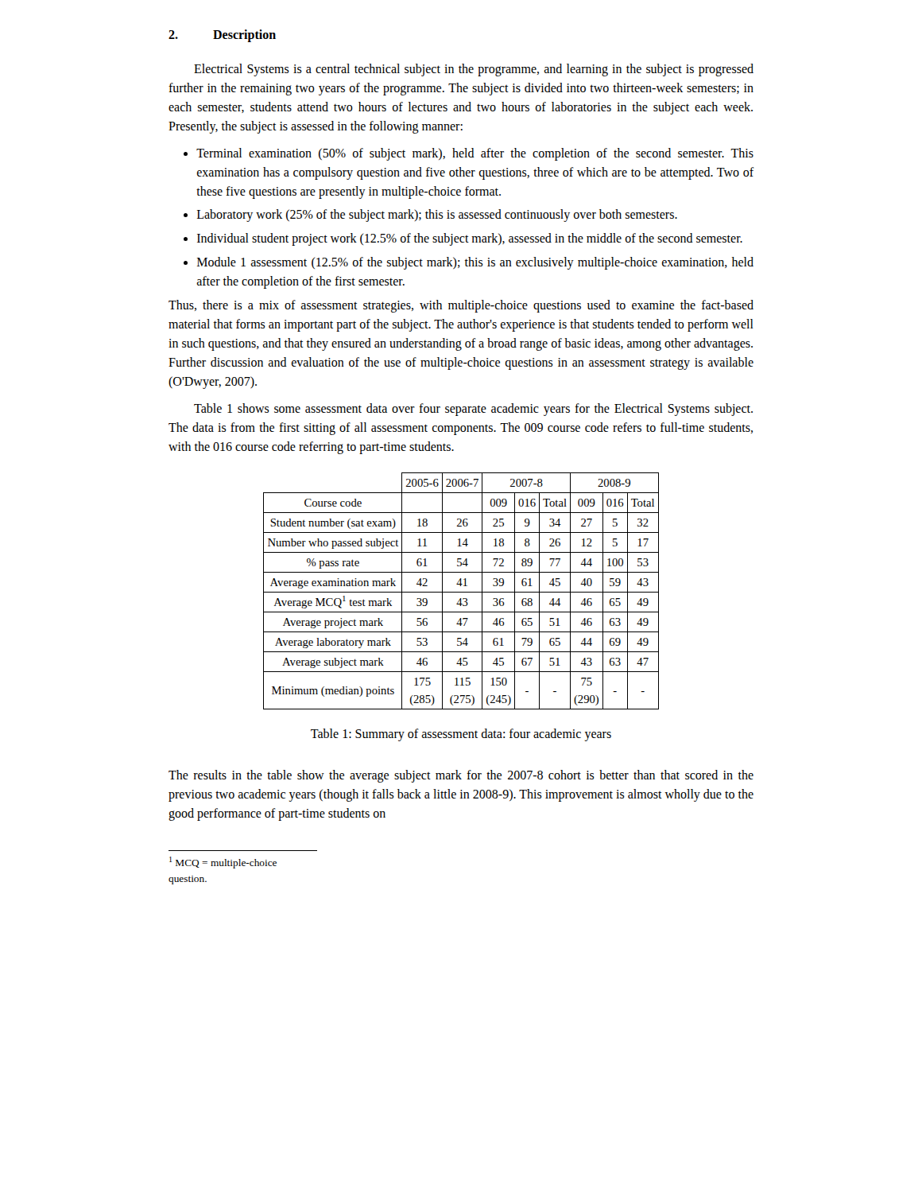2. Description
Electrical Systems is a central technical subject in the programme, and learning in the subject is progressed further in the remaining two years of the programme. The subject is divided into two thirteen-week semesters; in each semester, students attend two hours of lectures and two hours of laboratories in the subject each week. Presently, the subject is assessed in the following manner:
Terminal examination (50% of subject mark), held after the completion of the second semester. This examination has a compulsory question and five other questions, three of which are to be attempted. Two of these five questions are presently in multiple-choice format.
Laboratory work (25% of the subject mark); this is assessed continuously over both semesters.
Individual student project work (12.5% of the subject mark), assessed in the middle of the second semester.
Module 1 assessment (12.5% of the subject mark); this is an exclusively multiple-choice examination, held after the completion of the first semester.
Thus, there is a mix of assessment strategies, with multiple-choice questions used to examine the fact-based material that forms an important part of the subject. The author's experience is that students tended to perform well in such questions, and that they ensured an understanding of a broad range of basic ideas, among other advantages. Further discussion and evaluation of the use of multiple-choice questions in an assessment strategy is available (O'Dwyer, 2007).
Table 1 shows some assessment data over four separate academic years for the Electrical Systems subject. The data is from the first sitting of all assessment components. The 009 course code refers to full-time students, with the 016 course code referring to part-time students.
Table 1: Summary of assessment data: four academic years
| | 2005-6 | 2006-7 | 2007-8 | 2008-9 |
| Course code | | | 009 | 016 | Total | 009 | 016 | Total |
| Student number (sat exam) | 18 | 26 | 25 | 9 | 34 | 27 | 5 | 32 |
| Number who passed subject | 11 | 14 | 18 | 8 | 26 | 12 | 5 | 17 |
| % pass rate | 61 | 54 | 72 | 89 | 77 | 44 | 100 | 53 |
| Average examination mark | 42 | 41 | 39 | 61 | 45 | 40 | 59 | 43 |
| Average MCQ 1 test mark | 39 | 43 | 36 | 68 | 44 | 46 | 65 | 49 |
| Average project mark | 56 | 47 | 46 | 65 | 51 | 46 | 63 | 49 |
| Average laboratory mark | 53 | 54 | 61 | 79 | 65 | 44 | 69 | 49 |
| Average subject mark | 46 | 45 | 45 | 67 | 51 | 43 | 63 | 47 |
| Minimum (median) points | 175 (285) | 115 (275) | 150 (245) | - | - | 75 (290) | - | - |
The results in the table show the average subject mark for the 2007-8 cohort is better than that scored in the previous two academic years (though it falls back a little in 2008-9). This improvement is almost wholly due to the good performance of part-time students on
1 MCQ = multiple-choice question.